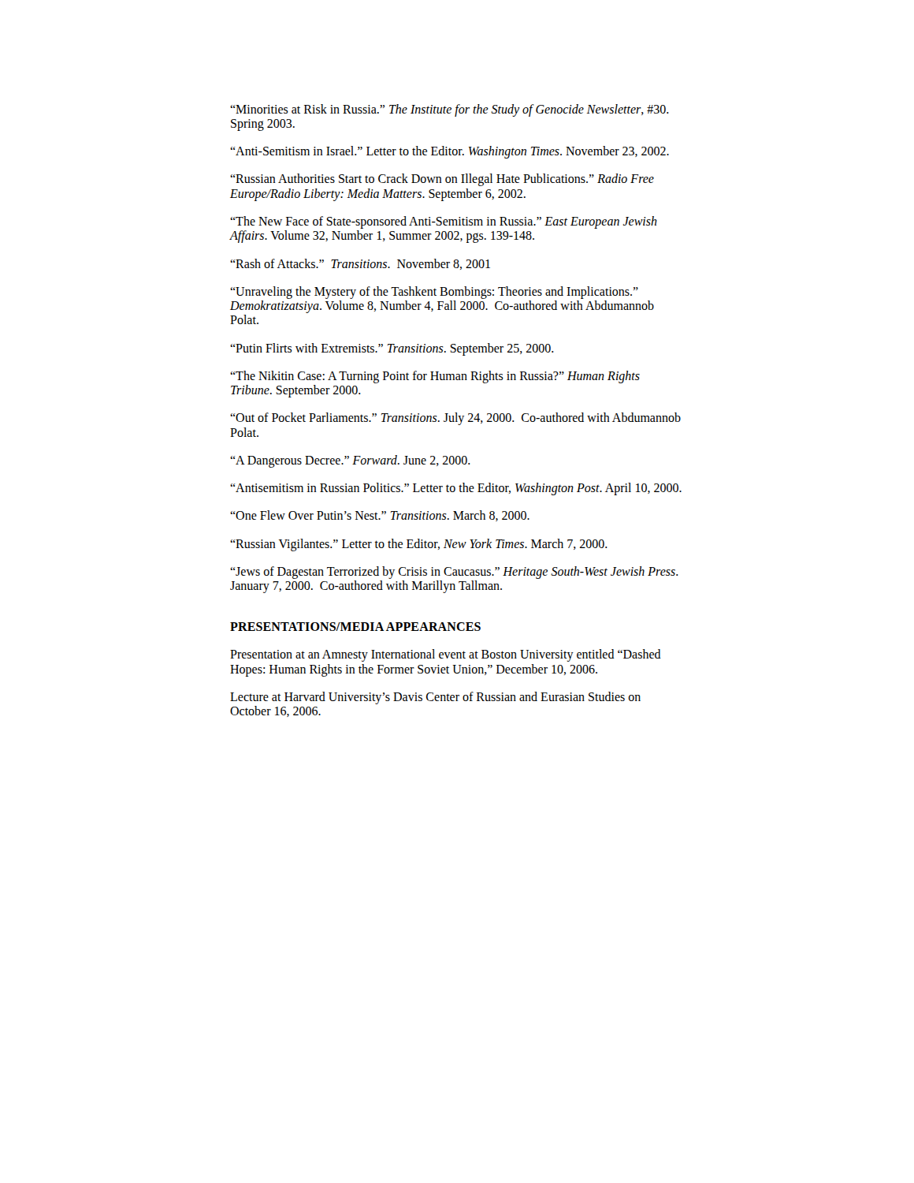“Minorities at Risk in Russia.” The Institute for the Study of Genocide Newsletter, #30. Spring 2003.
“Anti-Semitism in Israel.” Letter to the Editor. Washington Times. November 23, 2002.
“Russian Authorities Start to Crack Down on Illegal Hate Publications.” Radio Free Europe/Radio Liberty: Media Matters. September 6, 2002.
“The New Face of State-sponsored Anti-Semitism in Russia.” East European Jewish Affairs. Volume 32, Number 1, Summer 2002, pgs. 139-148.
“Rash of Attacks.” Transitions. November 8, 2001
“Unraveling the Mystery of the Tashkent Bombings: Theories and Implications.” Demokratizatsiya. Volume 8, Number 4, Fall 2000. Co-authored with Abdumannob Polat.
“Putin Flirts with Extremists.” Transitions. September 25, 2000.
“The Nikitin Case: A Turning Point for Human Rights in Russia?” Human Rights Tribune. September 2000.
“Out of Pocket Parliaments.” Transitions. July 24, 2000. Co-authored with Abdumannob Polat.
“A Dangerous Decree.” Forward. June 2, 2000.
“Antisemitism in Russian Politics.” Letter to the Editor, Washington Post. April 10, 2000.
“One Flew Over Putin’s Nest.” Transitions. March 8, 2000.
“Russian Vigilantes.” Letter to the Editor, New York Times. March 7, 2000.
“Jews of Dagestan Terrorized by Crisis in Caucasus.” Heritage South-West Jewish Press. January 7, 2000. Co-authored with Marillyn Tallman.
PRESENTATIONS/MEDIA APPEARANCES
Presentation at an Amnesty International event at Boston University entitled “Dashed Hopes: Human Rights in the Former Soviet Union,” December 10, 2006.
Lecture at Harvard University’s Davis Center of Russian and Eurasian Studies on October 16, 2006.